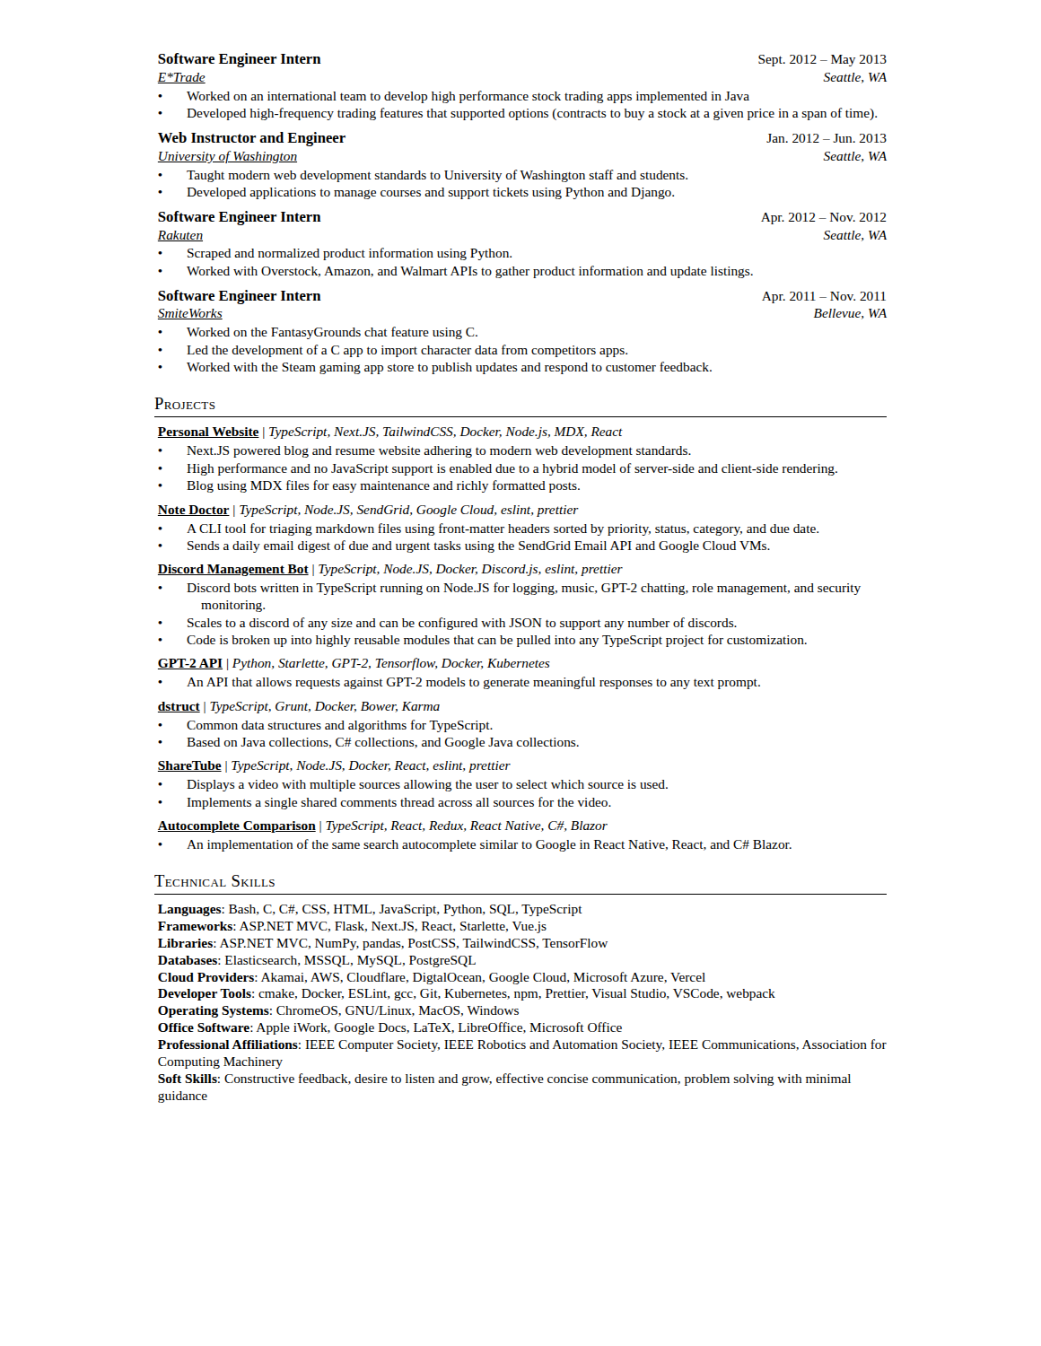Software Engineer Intern Sept. 2012 – May 2013
E*Trade Seattle, WA
Worked on an international team to develop high performance stock trading apps implemented in Java
Developed high-frequency trading features that supported options (contracts to buy a stock at a given price in a span of time).
Web Instructor and Engineer Jan. 2012 – Jun. 2013
University of Washington Seattle, WA
Taught modern web development standards to University of Washington staff and students.
Developed applications to manage courses and support tickets using Python and Django.
Software Engineer Intern Apr. 2012 – Nov. 2012
Rakuten Seattle, WA
Scraped and normalized product information using Python.
Worked with Overstock, Amazon, and Walmart APIs to gather product information and update listings.
Software Engineer Intern Apr. 2011 – Nov. 2011
SmiteWorks Bellevue, WA
Worked on the FantasyGrounds chat feature using C.
Led the development of a C app to import character data from competitors apps.
Worked with the Steam gaming app store to publish updates and respond to customer feedback.
Projects
Personal Website | TypeScript, Next.JS, TailwindCSS, Docker, Node.js, MDX, React
Next.JS powered blog and resume website adhering to modern web development standards.
High performance and no JavaScript support is enabled due to a hybrid model of server-side and client-side rendering.
Blog using MDX files for easy maintenance and richly formatted posts.
Note Doctor | TypeScript, Node.JS, SendGrid, Google Cloud, eslint, prettier
A CLI tool for triaging markdown files using front-matter headers sorted by priority, status, category, and due date.
Sends a daily email digest of due and urgent tasks using the SendGrid Email API and Google Cloud VMs.
Discord Management Bot | TypeScript, Node.JS, Docker, Discord.js, eslint, prettier
Discord bots written in TypeScript running on Node.JS for logging, music, GPT-2 chatting, role management, and security monitoring.
Scales to a discord of any size and can be configured with JSON to support any number of discords.
Code is broken up into highly reusable modules that can be pulled into any TypeScript project for customization.
GPT-2 API | Python, Starlette, GPT-2, Tensorflow, Docker, Kubernetes
An API that allows requests against GPT-2 models to generate meaningful responses to any text prompt.
dstruct | TypeScript, Grunt, Docker, Bower, Karma
Common data structures and algorithms for TypeScript.
Based on Java collections, C# collections, and Google Java collections.
ShareTube | TypeScript, Node.JS, Docker, React, eslint, prettier
Displays a video with multiple sources allowing the user to select which source is used.
Implements a single shared comments thread across all sources for the video.
Autocomplete Comparison | TypeScript, React, Redux, React Native, C#, Blazor
An implementation of the same search autocomplete similar to Google in React Native, React, and C# Blazor.
Technical Skills
Languages: Bash, C, C#, CSS, HTML, JavaScript, Python, SQL, TypeScript
Frameworks: ASP.NET MVC, Flask, Next.JS, React, Starlette, Vue.js
Libraries: ASP.NET MVC, NumPy, pandas, PostCSS, TailwindCSS, TensorFlow
Databases: Elasticsearch, MSSQL, MySQL, PostgreSQL
Cloud Providers: Akamai, AWS, Cloudflare, DigtalOcean, Google Cloud, Microsoft Azure, Vercel
Developer Tools: cmake, Docker, ESLint, gcc, Git, Kubernetes, npm, Prettier, Visual Studio, VSCode, webpack
Operating Systems: ChromeOS, GNU/Linux, MacOS, Windows
Office Software: Apple iWork, Google Docs, LaTeX, LibreOffice, Microsoft Office
Professional Affiliations: IEEE Computer Society, IEEE Robotics and Automation Society, IEEE Communications, Association for Computing Machinery
Soft Skills: Constructive feedback, desire to listen and grow, effective concise communication, problem solving with minimal guidance